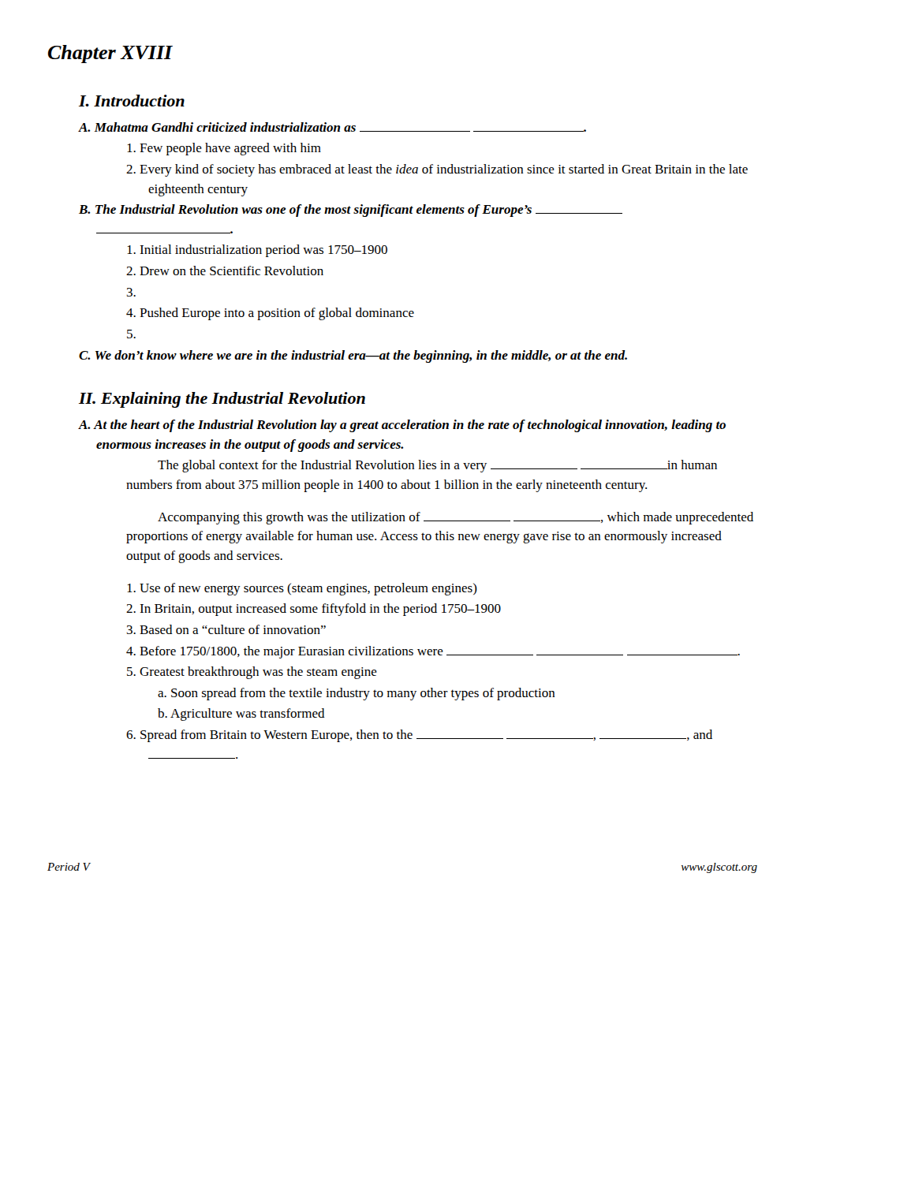Chapter XVIII
I. Introduction
A. Mahatma Gandhi criticized industrialization as .
1. Few people have agreed with him
2. Every kind of society has embraced at least the idea of industrialization since it started in Great Britain in the late eighteenth century
B. The Industrial Revolution was one of the most significant elements of Europe’s .
1. Initial industrialization period was 1750–1900
2. Drew on the Scientific Revolution
3.
4. Pushed Europe into a position of global dominance
5.
C. We don’t know where we are in the industrial era—at the beginning, in the middle, or at the end.
II. Explaining the Industrial Revolution
A. At the heart of the Industrial Revolution lay a great acceleration in the rate of technological innovation, leading to enormous increases in the output of goods and services.
The global context for the Industrial Revolution lies in a very in human numbers from about 375 million people in 1400 to about 1 billion in the early nineteenth century.
Accompanying this growth was the utilization of , which made unprecedented proportions of energy available for human use. Access to this new energy gave rise to an enormously increased output of goods and services.
1. Use of new energy sources (steam engines, petroleum engines)
2. In Britain, output increased some fiftyfold in the period 1750–1900
3. Based on a “culture of innovation”
4. Before 1750/1800, the major Eurasian civilizations were .
5. Greatest breakthrough was the steam engine
a. Soon spread from the textile industry to many other types of production
b. Agriculture was transformed
6. Spread from Britain to Western Europe, then to the , , and .
Period V www.glscott.org